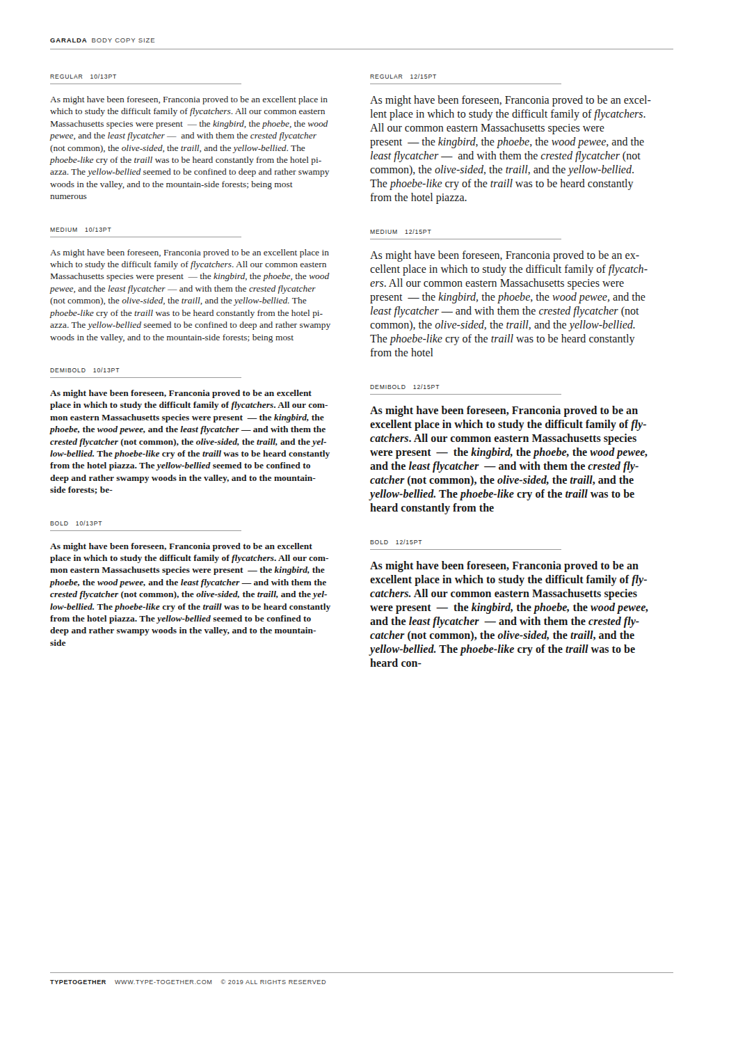GARALDA BODY COPY SIZE
REGULAR10/13PT
As might have been foreseen, Franconia proved to be an excellent place in which to study the difficult family of flycatchers. All our common eastern Massachusetts species were present — the kingbird, the phoebe, the wood pewee, and the least flycatcher — and with them the crested flycatcher (not common), the olive-sided, the traill, and the yellow-bellied. The phoebe-like cry of the traill was to be heard constantly from the hotel piazza. The yellow-bellied seemed to be confined to deep and rather swampy woods in the valley, and to the mountain-side forests; being most numerous
MEDIUM10/13PT
As might have been foreseen, Franconia proved to be an excellent place in which to study the difficult family of flycatchers. All our common eastern Massachusetts species were present — the kingbird, the phoebe, the wood pewee, and the least flycatcher — and with them the crested flycatcher (not common), the olive-sided, the traill, and the yellow-bellied. The phoebe-like cry of the traill was to be heard constantly from the hotel piazza. The yellow-bellied seemed to be confined to deep and rather swampy woods in the valley, and to the mountain-side forests; being most
DEMIBOLD10/13PT
As might have been foreseen, Franconia proved to be an excellent place in which to study the difficult family of flycatchers. All our common eastern Massachusetts species were present — the kingbird, the phoebe, the wood pewee, and the least flycatcher — and with them the crested flycatcher (not common), the olive-sided, the traill, and the yellow-bellied. The phoebe-like cry of the traill was to be heard constantly from the hotel piazza. The yellow-bellied seemed to be confined to deep and rather swampy woods in the valley, and to the mountain-side forests; be-
BOLD10/13PT
As might have been foreseen, Franconia proved to be an excellent place in which to study the difficult family of flycatchers. All our common eastern Massachusetts species were present — the kingbird, the phoebe, the wood pewee, and the least flycatcher — and with them the crested flycatcher (not common), the olive-sided, the traill, and the yellow-bellied. The phoebe-like cry of the traill was to be heard constantly from the hotel piazza. The yellow-bellied seemed to be confined to deep and rather swampy woods in the valley, and to the mountain-side
REGULAR12/15PT
As might have been foreseen, Franconia proved to be an excellent place in which to study the difficult family of flycatchers. All our common eastern Massachusetts species were present — the kingbird, the phoebe, the wood pewee, and the least flycatcher — and with them the crested flycatcher (not common), the olive-sided, the traill, and the yellow-bellied. The phoebe-like cry of the traill was to be heard constantly from the hotel piazza.
MEDIUM12/15PT
As might have been foreseen, Franconia proved to be an excellent place in which to study the difficult family of flycatchers. All our common eastern Massachusetts species were present — the kingbird, the phoebe, the wood pewee, and the least flycatcher — and with them the crested flycatcher (not common), the olive-sided, the traill, and the yellow-bellied. The phoebe-like cry of the traill was to be heard constantly from the hotel
DEMIBOLD12/15PT
As might have been foreseen, Franconia proved to be an excellent place in which to study the difficult family of flycatchers. All our common eastern Massachusetts species were present — the kingbird, the phoebe, the wood pewee, and the least flycatcher — and with them the crested flycatcher (not common), the olive-sided, the traill, and the yellow-bellied. The phoebe-like cry of the traill was to be heard constantly from the
BOLD12/15PT
As might have been foreseen, Franconia proved to be an excellent place in which to study the difficult family of flycatchers. All our common eastern Massachusetts species were present — the kingbird, the phoebe, the wood pewee, and the least flycatcher — and with them the crested flycatcher (not common), the olive-sided, the traill, and the yellow-bellied. The phoebe-like cry of the traill was to be heard con-
TYPETOGETHER WWW.TYPE-TOGETHER.COM© 2019 ALL RIGHTS RESERVED